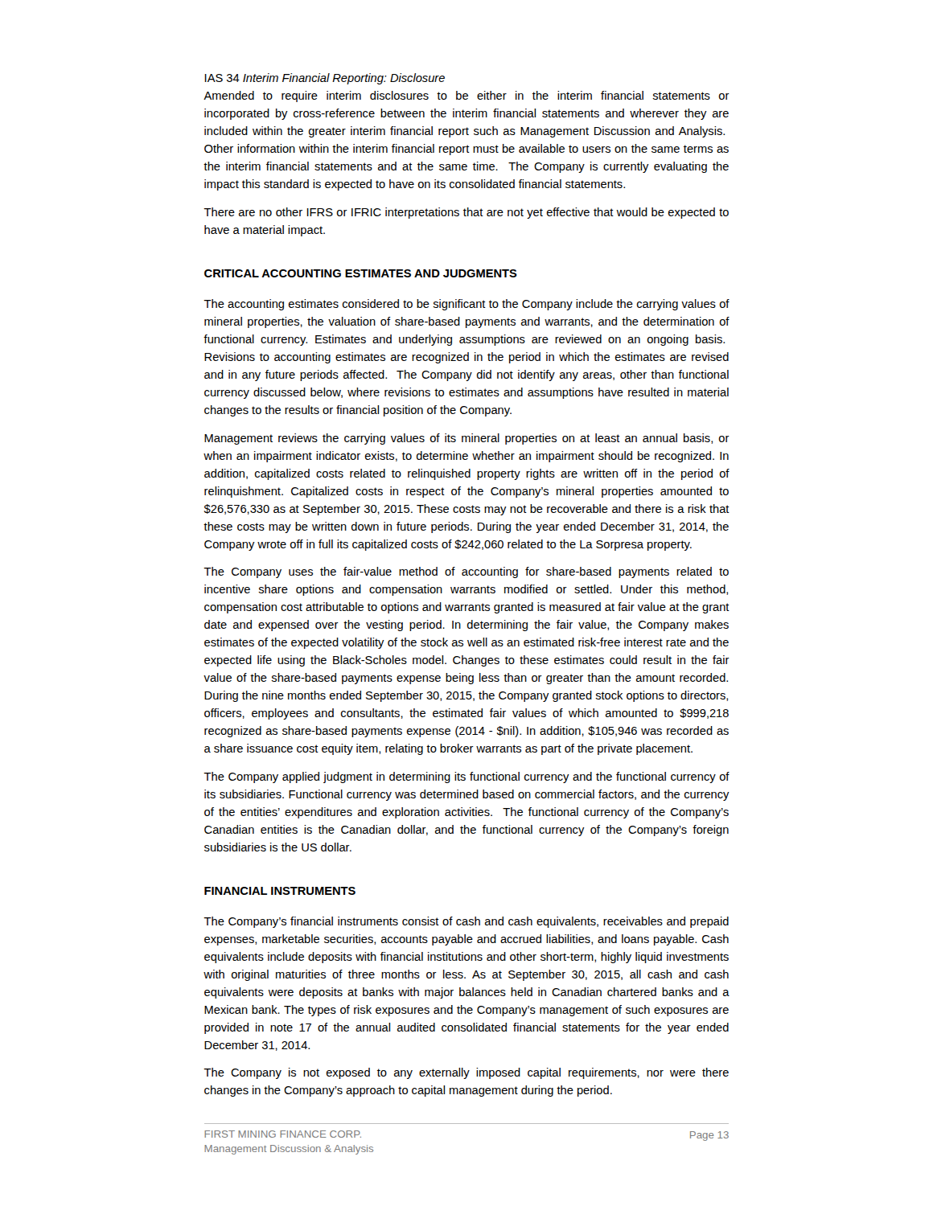IAS 34 Interim Financial Reporting: Disclosure
Amended to require interim disclosures to be either in the interim financial statements or incorporated by cross-reference between the interim financial statements and wherever they are included within the greater interim financial report such as Management Discussion and Analysis. Other information within the interim financial report must be available to users on the same terms as the interim financial statements and at the same time. The Company is currently evaluating the impact this standard is expected to have on its consolidated financial statements.
There are no other IFRS or IFRIC interpretations that are not yet effective that would be expected to have a material impact.
CRITICAL ACCOUNTING ESTIMATES AND JUDGMENTS
The accounting estimates considered to be significant to the Company include the carrying values of mineral properties, the valuation of share-based payments and warrants, and the determination of functional currency. Estimates and underlying assumptions are reviewed on an ongoing basis. Revisions to accounting estimates are recognized in the period in which the estimates are revised and in any future periods affected. The Company did not identify any areas, other than functional currency discussed below, where revisions to estimates and assumptions have resulted in material changes to the results or financial position of the Company.
Management reviews the carrying values of its mineral properties on at least an annual basis, or when an impairment indicator exists, to determine whether an impairment should be recognized. In addition, capitalized costs related to relinquished property rights are written off in the period of relinquishment. Capitalized costs in respect of the Company’s mineral properties amounted to $26,576,330 as at September 30, 2015. These costs may not be recoverable and there is a risk that these costs may be written down in future periods. During the year ended December 31, 2014, the Company wrote off in full its capitalized costs of $242,060 related to the La Sorpresa property.
The Company uses the fair-value method of accounting for share-based payments related to incentive share options and compensation warrants modified or settled. Under this method, compensation cost attributable to options and warrants granted is measured at fair value at the grant date and expensed over the vesting period. In determining the fair value, the Company makes estimates of the expected volatility of the stock as well as an estimated risk-free interest rate and the expected life using the Black-Scholes model. Changes to these estimates could result in the fair value of the share-based payments expense being less than or greater than the amount recorded. During the nine months ended September 30, 2015, the Company granted stock options to directors, officers, employees and consultants, the estimated fair values of which amounted to $999,218 recognized as share-based payments expense (2014 - $nil). In addition, $105,946 was recorded as a share issuance cost equity item, relating to broker warrants as part of the private placement.
The Company applied judgment in determining its functional currency and the functional currency of its subsidiaries. Functional currency was determined based on commercial factors, and the currency of the entities’ expenditures and exploration activities. The functional currency of the Company’s Canadian entities is the Canadian dollar, and the functional currency of the Company’s foreign subsidiaries is the US dollar.
FINANCIAL INSTRUMENTS
The Company’s financial instruments consist of cash and cash equivalents, receivables and prepaid expenses, marketable securities, accounts payable and accrued liabilities, and loans payable. Cash equivalents include deposits with financial institutions and other short-term, highly liquid investments with original maturities of three months or less. As at September 30, 2015, all cash and cash equivalents were deposits at banks with major balances held in Canadian chartered banks and a Mexican bank. The types of risk exposures and the Company’s management of such exposures are provided in note 17 of the annual audited consolidated financial statements for the year ended December 31, 2014.
The Company is not exposed to any externally imposed capital requirements, nor were there changes in the Company’s approach to capital management during the period.
FIRST MINING FINANCE CORP.
Management Discussion & Analysis
Page 13